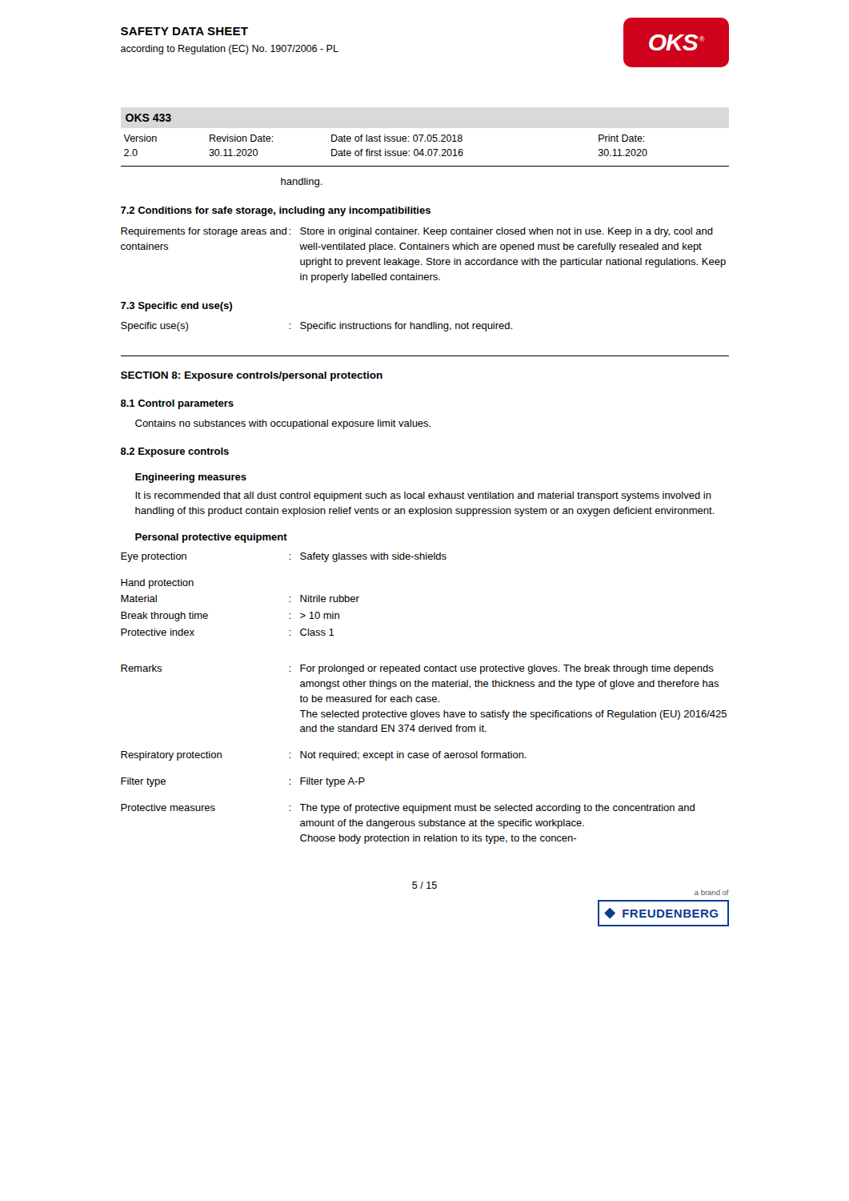SAFETY DATA SHEET
according to Regulation (EC) No. 1907/2006 - PL
OKS®
OKS 433
| Version 2.0 | Revision Date: 30.11.2020 | Date of last issue: 07.05.2018 Date of first issue: 04.07.2016 | Print Date: 30.11.2020 |
handling.
7.2 Conditions for safe storage, including any incompatibilities
| Requirements for storage areas and containers | : | Store in original container. Keep container closed when not in use. Keep in a dry, cool and well-ventilated place. Containers which are opened must be carefully resealed and kept upright to prevent leakage. Store in accordance with the particular national regulations. Keep in properly labelled containers. |
7.3 Specific end use(s)
| Specific use(s) | : | Specific instructions for handling, not required. |
SECTION 8: Exposure controls/personal protection
8.1 Control parameters
Contains no substances with occupational exposure limit values.
8.2 Exposure controls
Engineering measures
It is recommended that all dust control equipment such as local exhaust ventilation and material transport systems involved in handling of this product contain explosion relief vents or an explosion suppression system or an oxygen deficient environment.
Personal protective equipment
| Eye protection | : | Safety glasses with side-shields |
| Hand protection | | |
| Material | : | Nitrile rubber |
| Break through time | : | > 10 min |
| Protective index | : | Class 1 |
| Remarks | : | For prolonged or repeated contact use protective gloves. The break through time depends amongst other things on the material, the thickness and the type of glove and therefore has to be measured for each case. The selected protective gloves have to satisfy the specifications of Regulation (EU) 2016/425 and the standard EN 374 derived from it. |
| Respiratory protection | : | Not required; except in case of aerosol formation. |
| Filter type | : | Filter type A-P |
| Protective measures | : | The type of protective equipment must be selected according to the concentration and amount of the dangerous substance at the specific workplace. Choose body protection in relation to its type, to the concen- |
5 / 15
a brand of
FREUDENBERG